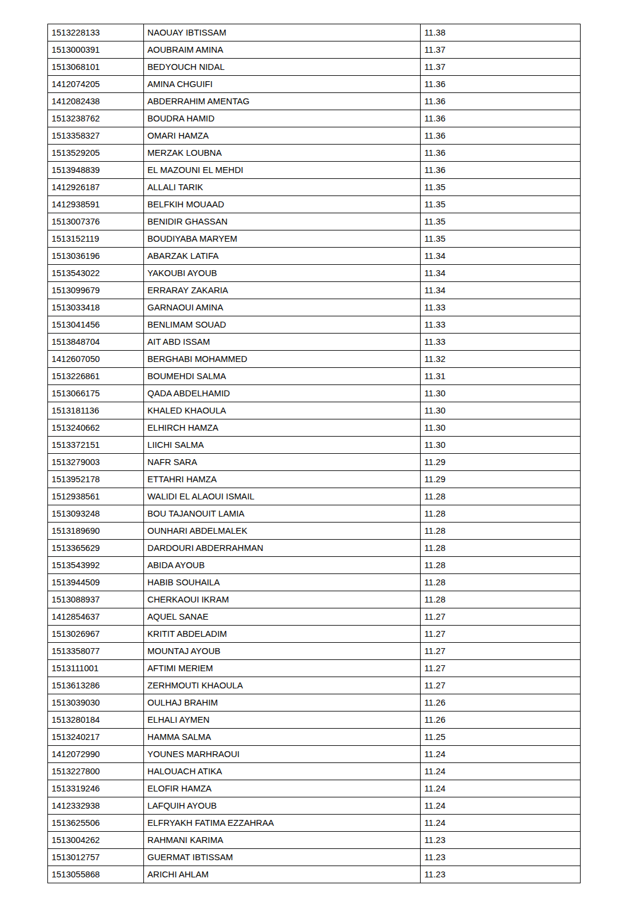| 1513228133 | NAOUAY IBTISSAM | 11.38 |
| 1513000391 | AOUBRAIM AMINA | 11.37 |
| 1513068101 | BEDYOUCH NIDAL | 11.37 |
| 1412074205 | AMINA CHGUIFI | 11.36 |
| 1412082438 | ABDERRAHIM AMENTAG | 11.36 |
| 1513238762 | BOUDRA HAMID | 11.36 |
| 1513358327 | OMARI HAMZA | 11.36 |
| 1513529205 | MERZAK LOUBNA | 11.36 |
| 1513948839 | EL MAZOUNI EL MEHDI | 11.36 |
| 1412926187 | ALLALI TARIK | 11.35 |
| 1412938591 | BELFKIH MOUAAD | 11.35 |
| 1513007376 | BENIDIR GHASSAN | 11.35 |
| 1513152119 | BOUDIYABA MARYEM | 11.35 |
| 1513036196 | ABARZAK LATIFA | 11.34 |
| 1513543022 | YAKOUBI AYOUB | 11.34 |
| 1513099679 | ERRARAY ZAKARIA | 11.34 |
| 1513033418 | GARNAOUI AMINA | 11.33 |
| 1513041456 | BENLIMAM SOUAD | 11.33 |
| 1513848704 | AIT ABD ISSAM | 11.33 |
| 1412607050 | BERGHABI MOHAMMED | 11.32 |
| 1513226861 | BOUMEHDI SALMA | 11.31 |
| 1513066175 | QADA ABDELHAMID | 11.30 |
| 1513181136 | KHALED KHAOULA | 11.30 |
| 1513240662 | ELHIRCH HAMZA | 11.30 |
| 1513372151 | LIICHI SALMA | 11.30 |
| 1513279003 | NAFR SARA | 11.29 |
| 1513952178 | ETTAHRI HAMZA | 11.29 |
| 1512938561 | WALIDI EL ALAOUI ISMAIL | 11.28 |
| 1513093248 | BOU TAJANOUIT LAMIA | 11.28 |
| 1513189690 | OUNHARI ABDELMALEK | 11.28 |
| 1513365629 | DARDOURI ABDERRAHMAN | 11.28 |
| 1513543992 | ABIDA AYOUB | 11.28 |
| 1513944509 | HABIB SOUHAILA | 11.28 |
| 1513088937 | CHERKAOUI IKRAM | 11.28 |
| 1412854637 | AQUEL SANAE | 11.27 |
| 1513026967 | KRITIT ABDELADIM | 11.27 |
| 1513358077 | MOUNTAJ AYOUB | 11.27 |
| 1513111001 | AFTIMI MERIEM | 11.27 |
| 1513613286 | ZERHMOUTI KHAOULA | 11.27 |
| 1513039030 | OULHAJ BRAHIM | 11.26 |
| 1513280184 | ELHALI AYMEN | 11.26 |
| 1513240217 | HAMMA SALMA | 11.25 |
| 1412072990 | YOUNES MARHRAOUI | 11.24 |
| 1513227800 | HALOUACH ATIKA | 11.24 |
| 1513319246 | ELOFIR HAMZA | 11.24 |
| 1412332938 | LAFQUIH AYOUB | 11.24 |
| 1513625506 | ELFRYAKH FATIMA EZZAHRAA | 11.24 |
| 1513004262 | RAHMANI KARIMA | 11.23 |
| 1513012757 | GUERMAT IBTISSAM | 11.23 |
| 1513055868 | ARICHI AHLAM | 11.23 |